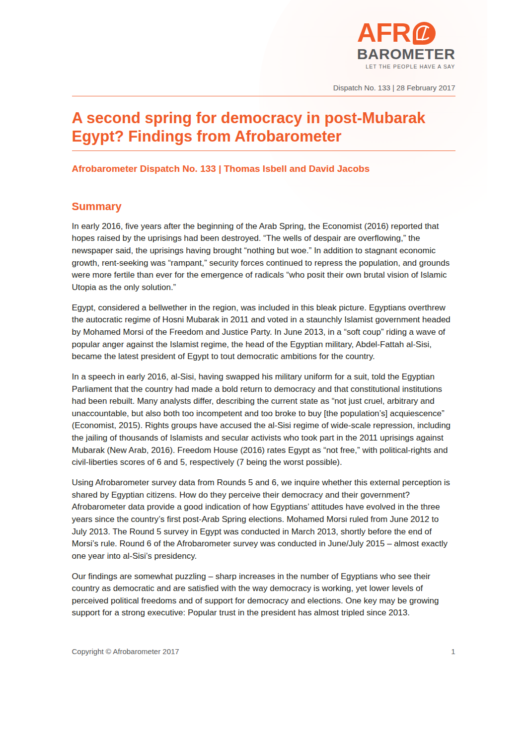AFR
BAROMETER
Let the people have a say
Dispatch No. 133 | 28 February 2017
A second spring for democracy in post-Mubarak Egypt? Findings from Afrobarometer
Afrobarometer Dispatch No. 133 | Thomas Isbell and David Jacobs
Summary
In early 2016, five years after the beginning of the Arab Spring, the Economist (2016) reported that hopes raised by the uprisings had been destroyed. “The wells of despair are overflowing,” the newspaper said, the uprisings having brought “nothing but woe.” In addition to stagnant economic growth, rent-seeking was “rampant,” security forces continued to repress the population, and grounds were more fertile than ever for the emergence of radicals “who posit their own brutal vision of Islamic Utopia as the only solution.”
Egypt, considered a bellwether in the region, was included in this bleak picture. Egyptians overthrew the autocratic regime of Hosni Mubarak in 2011 and voted in a staunchly Islamist government headed by Mohamed Morsi of the Freedom and Justice Party. In June 2013, in a “soft coup” riding a wave of popular anger against the Islamist regime, the head of the Egyptian military, Abdel-Fattah al-Sisi, became the latest president of Egypt to tout democratic ambitions for the country.
In a speech in early 2016, al-Sisi, having swapped his military uniform for a suit, told the Egyptian Parliament that the country had made a bold return to democracy and that constitutional institutions had been rebuilt. Many analysts differ, describing the current state as “not just cruel, arbitrary and unaccountable, but also both too incompetent and too broke to buy [the population’s] acquiescence” (Economist, 2015). Rights groups have accused the al-Sisi regime of wide-scale repression, including the jailing of thousands of Islamists and secular activists who took part in the 2011 uprisings against Mubarak (New Arab, 2016). Freedom House (2016) rates Egypt as “not free,” with political-rights and civil-liberties scores of 6 and 5, respectively (7 being the worst possible).
Using Afrobarometer survey data from Rounds 5 and 6, we inquire whether this external perception is shared by Egyptian citizens. How do they perceive their democracy and their government? Afrobarometer data provide a good indication of how Egyptians’ attitudes have evolved in the three years since the country’s first post-Arab Spring elections. Mohamed Morsi ruled from June 2012 to July 2013. The Round 5 survey in Egypt was conducted in March 2013, shortly before the end of Morsi’s rule. Round 6 of the Afrobarometer survey was conducted in June/July 2015 – almost exactly one year into al-Sisi’s presidency.
Our findings are somewhat puzzling – sharp increases in the number of Egyptians who see their country as democratic and are satisfied with the way democracy is working, yet lower levels of perceived political freedoms and of support for democracy and elections. One key may be growing support for a strong executive: Popular trust in the president has almost tripled since 2013.
Copyright © Afrobarometer 2017 1